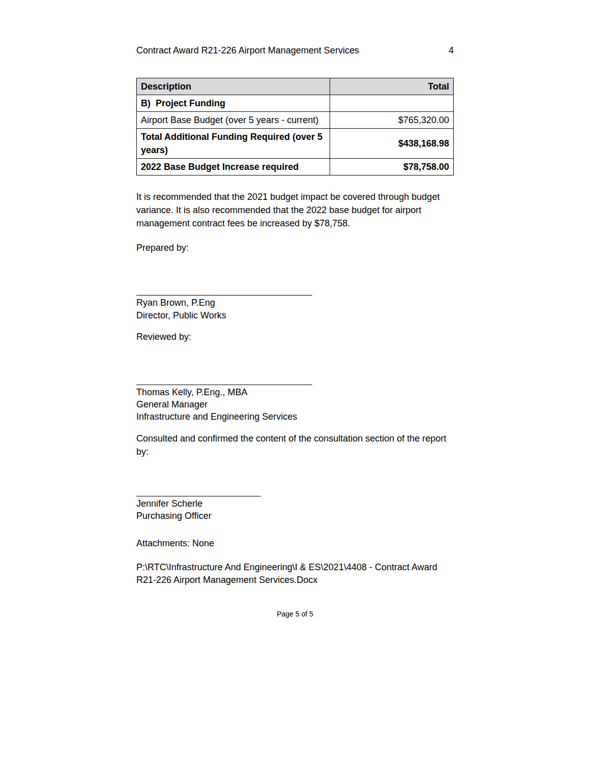Contract Award R21-226 Airport Management Services
4
| Description | Total |
| --- | --- |
| B) Project Funding | |
| Airport Base Budget (over 5 years - current) | $765,320.00 |
| Total Additional Funding Required (over 5 years) | $438,168.98 |
| 2022 Base Budget Increase required | $78,758.00 |
It is recommended that the 2021 budget impact be covered through budget variance. It is also recommended that the 2022 base budget for airport management contract fees be increased by $78,758.
Prepared by:
Ryan Brown, P.Eng
Director, Public Works
Reviewed by:
Thomas Kelly, P.Eng., MBA
General Manager
Infrastructure and Engineering Services
Consulted and confirmed the content of the consultation section of the report by:
Jennifer Scherle
Purchasing Officer
Attachments: None
P:\RTC\Infrastructure And Engineering\I & ES\2021\4408 - Contract Award R21-226 Airport Management Services.Docx
Page 5 of 5